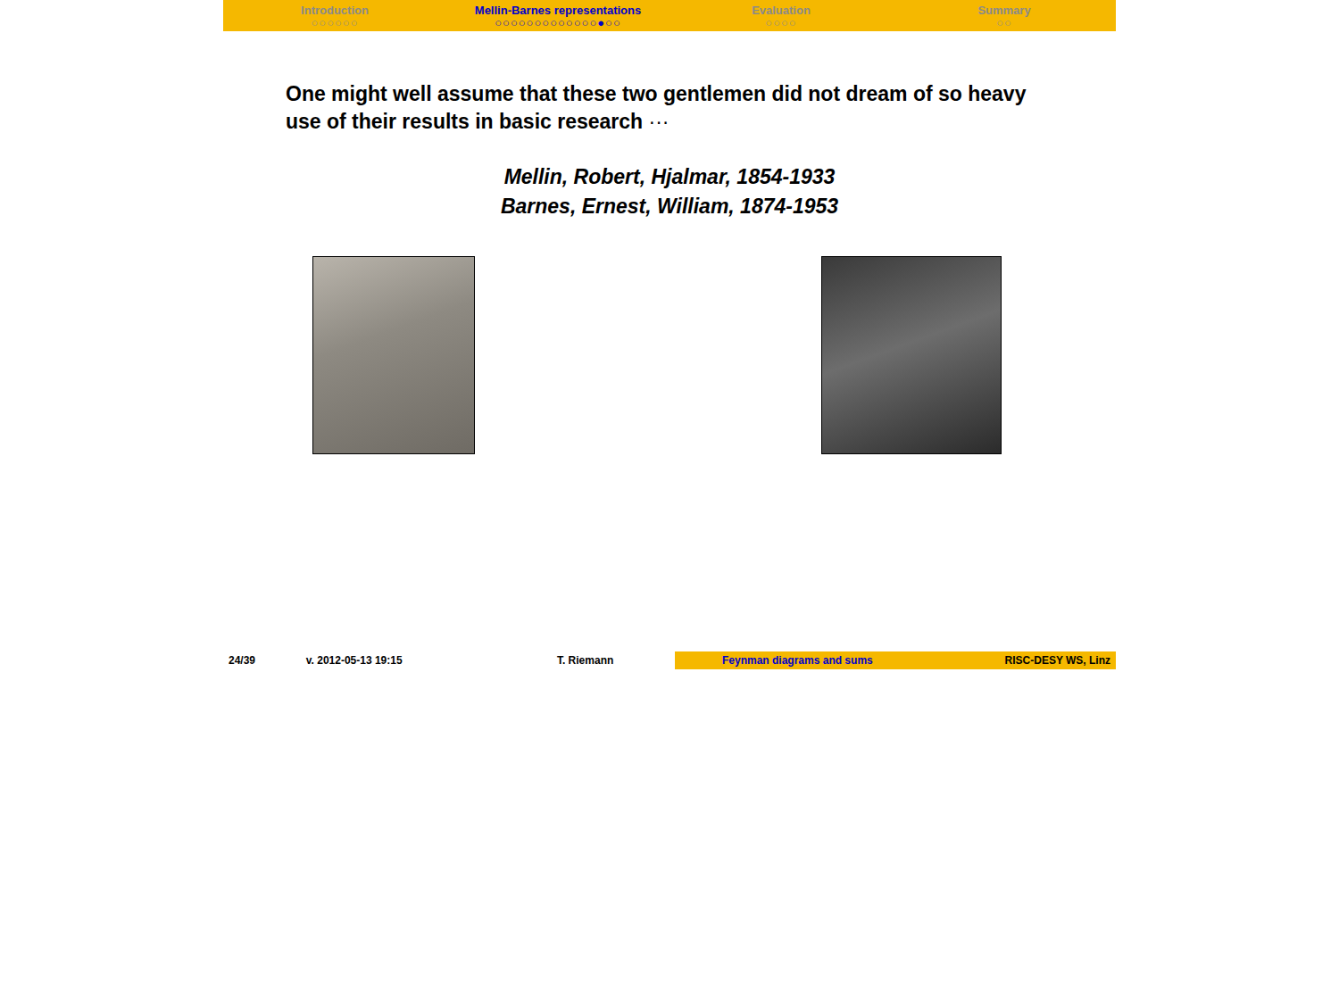| Introduction | Mellin-Barnes representations | Evaluation | Summary |
| ○○○○○○ | ○○○○○○○○○○○○○●○○ | ○○○○ | ○○ |
One might well assume that these two gentlemen did not dream of so heavy use of their results in basic research ···
Mellin, Robert, Hjalmar, 1854-1933
Barnes, Ernest, William, 1874-1953
| 24/39 | v. 2012-05-13 19:15 | T. Riemann | Feynman diagrams and sums | RISC-DESY WS, Linz |